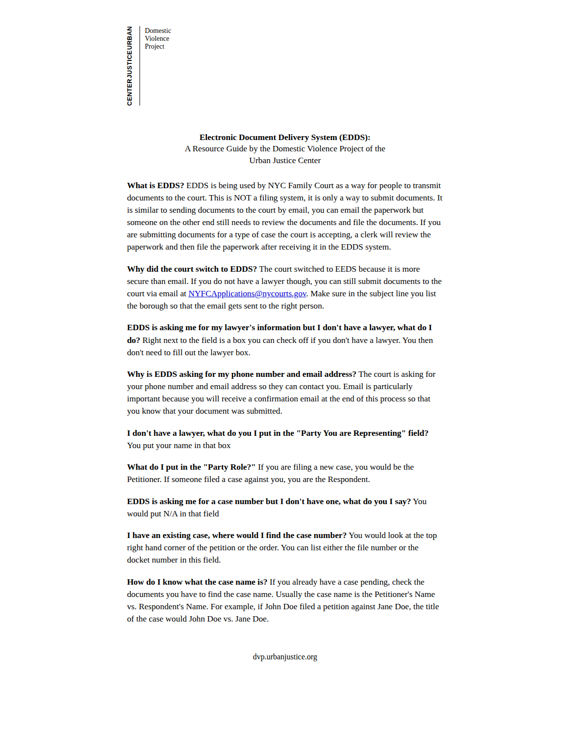Center Justice Urban
Domestic
Violence
Project
Electronic Document Delivery System (EDDS):
A Resource Guide by the Domestic Violence Project of the
Urban Justice Center
What is EDDS? EDDS is being used by NYC Family Court as a way for people to transmit documents to the court. This is NOT a filing system, it is only a way to submit documents. It is similar to sending documents to the court by email, you can email the paperwork but someone on the other end still needs to review the documents and file the documents. If you are submitting documents for a type of case the court is accepting, a clerk will review the paperwork and then file the paperwork after receiving it in the EDDS system.
Why did the court switch to EDDS? The court switched to EEDS because it is more secure than email. If you do not have a lawyer though, you can still submit documents to the court via email at NYFCApplications@nycourts.gov. Make sure in the subject line you list the borough so that the email gets sent to the right person.
EDDS is asking me for my lawyer's information but I don't have a lawyer, what do I do? Right next to the field is a box you can check off if you don't have a lawyer. You then don't need to fill out the lawyer box.
Why is EDDS asking for my phone number and email address? The court is asking for your phone number and email address so they can contact you. Email is particularly important because you will receive a confirmation email at the end of this process so that you know that your document was submitted.
I don't have a lawyer, what do you I put in the "Party You are Representing" field? You put your name in that box
What do I put in the "Party Role?" If you are filing a new case, you would be the Petitioner. If someone filed a case against you, you are the Respondent.
EDDS is asking me for a case number but I don't have one, what do you I say? You would put N/A in that field
I have an existing case, where would I find the case number? You would look at the top right hand corner of the petition or the order. You can list either the file number or the docket number in this field.
How do I know what the case name is? If you already have a case pending, check the documents you have to find the case name. Usually the case name is the Petitioner's Name vs. Respondent's Name. For example, if John Doe filed a petition against Jane Doe, the title of the case would John Doe vs. Jane Doe.
dvp.urbanjustice.org